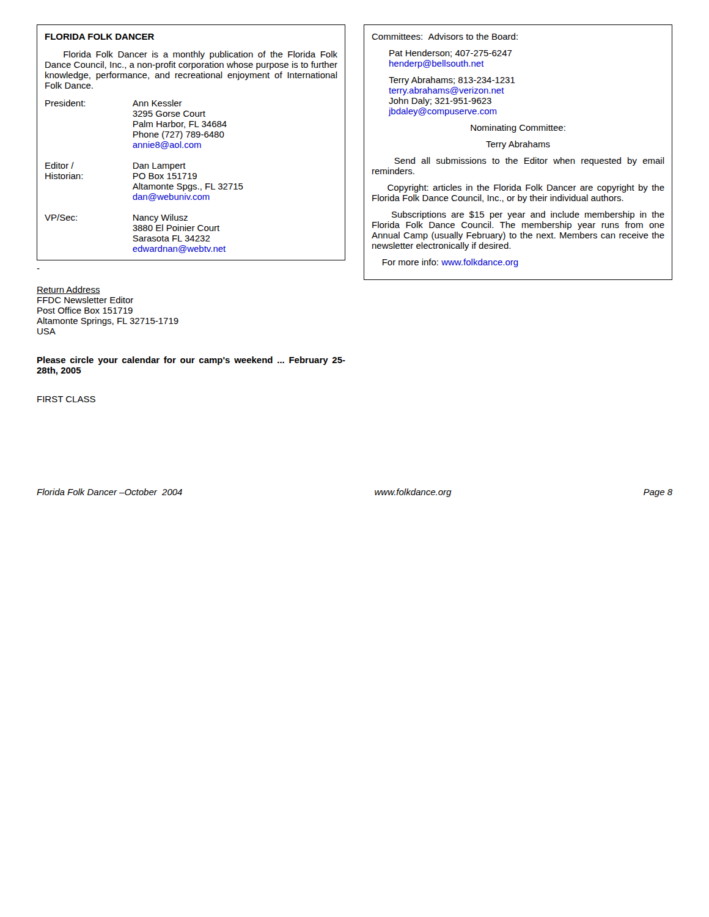FLORIDA FOLK DANCER
Florida Folk Dancer is a monthly publication of the Florida Folk Dance Council, Inc., a non-profit corporation whose purpose is to further knowledge, performance, and recreational enjoyment of International Folk Dance.
| President: | Ann Kessler |
| | 3295 Gorse Court Palm Harbor, FL 34684 |
| | Phone (727) 789-6480 annie8@aol.com |
| Editor / Historian: | Dan Lampert PO Box 151719 Altamonte Spgs., FL 32715 |
| | dan@webuniv.com |
| VP/Sec: | Nancy Wilusz 3880 El Poinier Court Sarasota FL 34232 edwardnan@webtv.net |
-
Return Address
FFDC Newsletter Editor
Post Office Box 151719
Altamonte Springs, FL 32715-1719
USA
Please circle your calendar for our camp's weekend ... February 25-28th, 2005
FIRST CLASS
Committees: Advisors to the Board:
Pat Henderson; 407-275-6247
henderp@bellsouth.net
Terry Abrahams; 813-234-1231
terry.abrahams@verizon.net
John Daly; 321-951-9623
jbdaley@compuserve.com
Nominating Committee:
Terry Abrahams
Send all submissions to the Editor when requested by email reminders.
Copyright: articles in the Florida Folk Dancer are copyright by the Florida Folk Dance Council, Inc., or by their individual authors.
Subscriptions are $15 per year and include membership in the Florida Folk Dance Council. The membership year runs from one Annual Camp (usually February) to the next. Members can receive the newsletter electronically if desired.
For more info: www.folkdance.org
Florida Folk Dancer –October 2004 www.folkdance.org Page 8